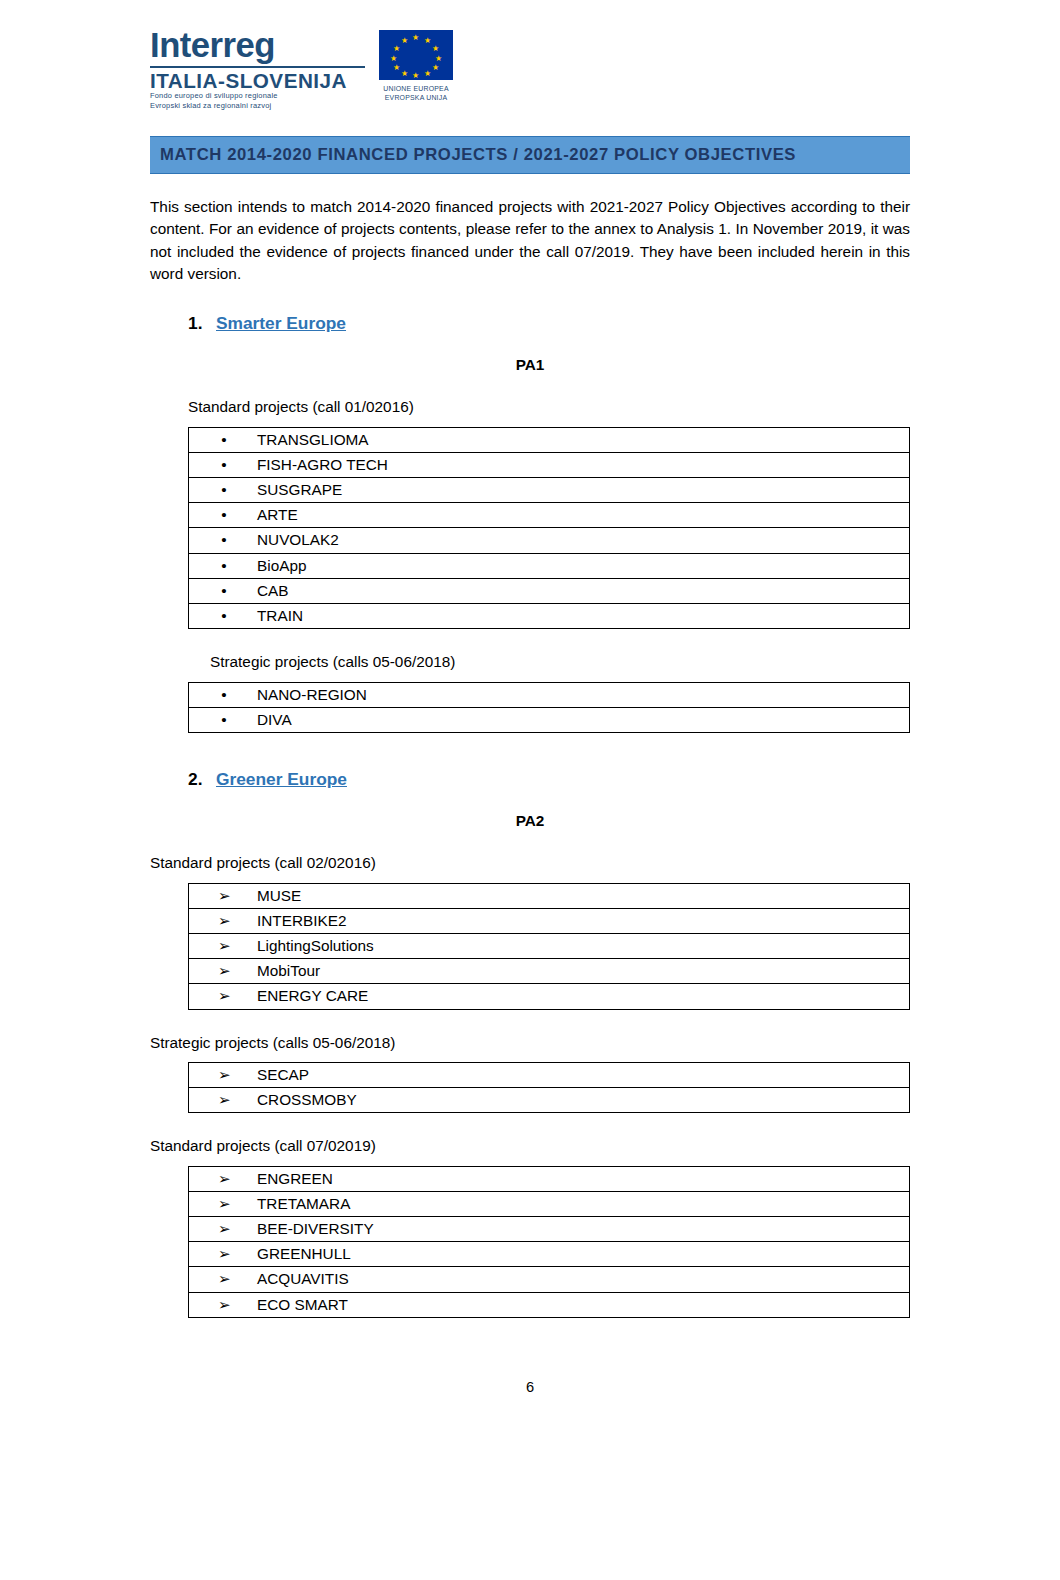Interreg
ITALIA-SLOVENIJA
Fondo europeo di sviluppo regionale
Evropski sklad za regionalni razvoj
★ ★ ★ ★ ★ ★ ★ ★ ★ ★ ★ ★
UNIONE EUROPEA
EVROPSKA UNIJA
MATCH 2014-2020 FINANCED PROJECTS / 2021-2027 POLICY OBJECTIVES
This section intends to match 2014-2020 financed projects with 2021-2027 Policy Objectives according to their content. For an evidence of projects contents, please refer to the annex to Analysis 1. In November 2019, it was not included the evidence of projects financed under the call 07/2019. They have been included herein in this word version.
Smarter Europe
PA1
Standard projects (call 01/02016)
| • | TRANSGLIOMA |
| • | FISH-AGRO TECH |
| • | SUSGRAPE |
| • | ARTE |
| • | NUVOLAK2 |
| • | BioApp |
| • | CAB |
| • | TRAIN |
Strategic projects (calls 05-06/2018)
| • | NANO-REGION |
| • | DIVA |
Greener Europe
PA2
Standard projects (call 02/02016)
| ➢ | MUSE |
| ➢ | INTERBIKE2 |
| ➢ | LightingSolutions |
| ➢ | MobiTour |
| ➢ | ENERGY CARE |
Strategic projects (calls 05-06/2018)
| ➢ | SECAP |
| ➢ | CROSSMOBY |
Standard projects (call 07/02019)
| ➢ | ENGREEN |
| ➢ | TRETAMARA |
| ➢ | BEE-DIVERSITY |
| ➢ | GREENHULL |
| ➢ | ACQUAVITIS |
| ➢ | ECO SMART |
6